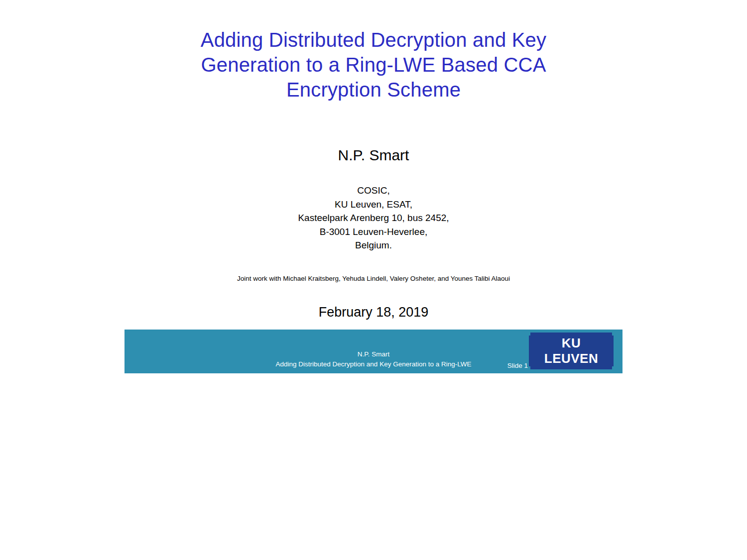Adding Distributed Decryption and Key Generation to a Ring-LWE Based CCA Encryption Scheme
N.P. Smart
COSIC,
KU Leuven, ESAT,
Kasteelpark Arenberg 10, bus 2452,
B-3001 Leuven-Heverlee,
Belgium.
Joint work with Michael Kraitsberg, Yehuda Lindell, Valery Osheter, and Younes Talibi Alaoui
February 18, 2019
N.P. Smart Adding Distributed Decryption and Key Generation to a Ring-LWE
Slide 1
KU LEUVEN